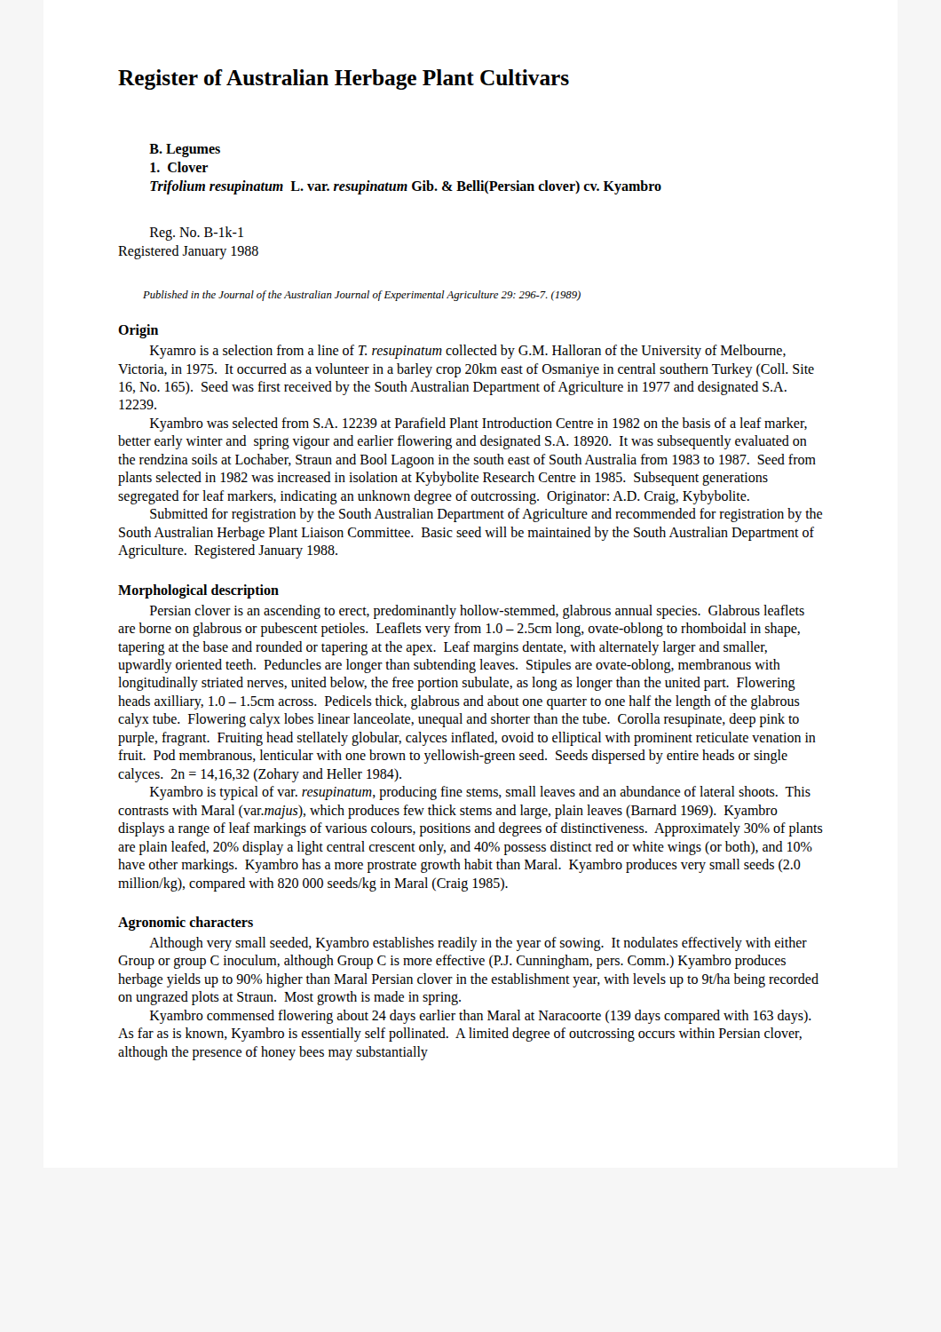Register of Australian Herbage Plant Cultivars
B. Legumes
1. Clover
Trifolium resupinatum L. var. resupinatum Gib. & Belli(Persian clover) cv. Kyambro
Reg. No. B-1k-1
Registered January 1988
Published in the Journal of the Australian Journal of Experimental Agriculture 29: 296-7. (1989)
Origin
Kyamro is a selection from a line of T. resupinatum collected by G.M. Halloran of the University of Melbourne, Victoria, in 1975. It occurred as a volunteer in a barley crop 20km east of Osmaniye in central southern Turkey (Coll. Site 16, No. 165). Seed was first received by the South Australian Department of Agriculture in 1977 and designated S.A. 12239.
Kyambro was selected from S.A. 12239 at Parafield Plant Introduction Centre in 1982 on the basis of a leaf marker, better early winter and spring vigour and earlier flowering and designated S.A. 18920. It was subsequently evaluated on the rendzina soils at Lochaber, Straun and Bool Lagoon in the south east of South Australia from 1983 to 1987. Seed from plants selected in 1982 was increased in isolation at Kybybolite Research Centre in 1985. Subsequent generations segregated for leaf markers, indicating an unknown degree of outcrossing. Originator: A.D. Craig, Kybybolite.
Submitted for registration by the South Australian Department of Agriculture and recommended for registration by the South Australian Herbage Plant Liaison Committee. Basic seed will be maintained by the South Australian Department of Agriculture. Registered January 1988.
Morphological description
Persian clover is an ascending to erect, predominantly hollow-stemmed, glabrous annual species. Glabrous leaflets are borne on glabrous or pubescent petioles. Leaflets very from 1.0 – 2.5cm long, ovate-oblong to rhomboidal in shape, tapering at the base and rounded or tapering at the apex. Leaf margins dentate, with alternately larger and smaller, upwardly oriented teeth. Peduncles are longer than subtending leaves. Stipules are ovate-oblong, membranous with longitudinally striated nerves, united below, the free portion subulate, as long as longer than the united part. Flowering heads axilliary, 1.0 – 1.5cm across. Pedicels thick, glabrous and about one quarter to one half the length of the glabrous calyx tube. Flowering calyx lobes linear lanceolate, unequal and shorter than the tube. Corolla resupinate, deep pink to purple, fragrant. Fruiting head stellately globular, calyces inflated, ovoid to elliptical with prominent reticulate venation in fruit. Pod membranous, lenticular with one brown to yellowish-green seed. Seeds dispersed by entire heads or single calyces. 2n = 14,16,32 (Zohary and Heller 1984).
Kyambro is typical of var. resupinatum, producing fine stems, small leaves and an abundance of lateral shoots. This contrasts with Maral (var.majus), which produces few thick stems and large, plain leaves (Barnard 1969). Kyambro displays a range of leaf markings of various colours, positions and degrees of distinctiveness. Approximately 30% of plants are plain leafed, 20% display a light central crescent only, and 40% possess distinct red or white wings (or both), and 10% have other markings. Kyambro has a more prostrate growth habit than Maral. Kyambro produces very small seeds (2.0 million/kg), compared with 820 000 seeds/kg in Maral (Craig 1985).
Agronomic characters
Although very small seeded, Kyambro establishes readily in the year of sowing. It nodulates effectively with either Group or group C inoculum, although Group C is more effective (P.J. Cunningham, pers. Comm.) Kyambro produces herbage yields up to 90% higher than Maral Persian clover in the establishment year, with levels up to 9t/ha being recorded on ungrazed plots at Straun. Most growth is made in spring.
Kyambro commensed flowering about 24 days earlier than Maral at Naracoorte (139 days compared with 163 days). As far as is known, Kyambro is essentially self pollinated. A limited degree of outcrossing occurs within Persian clover, although the presence of honey bees may substantially